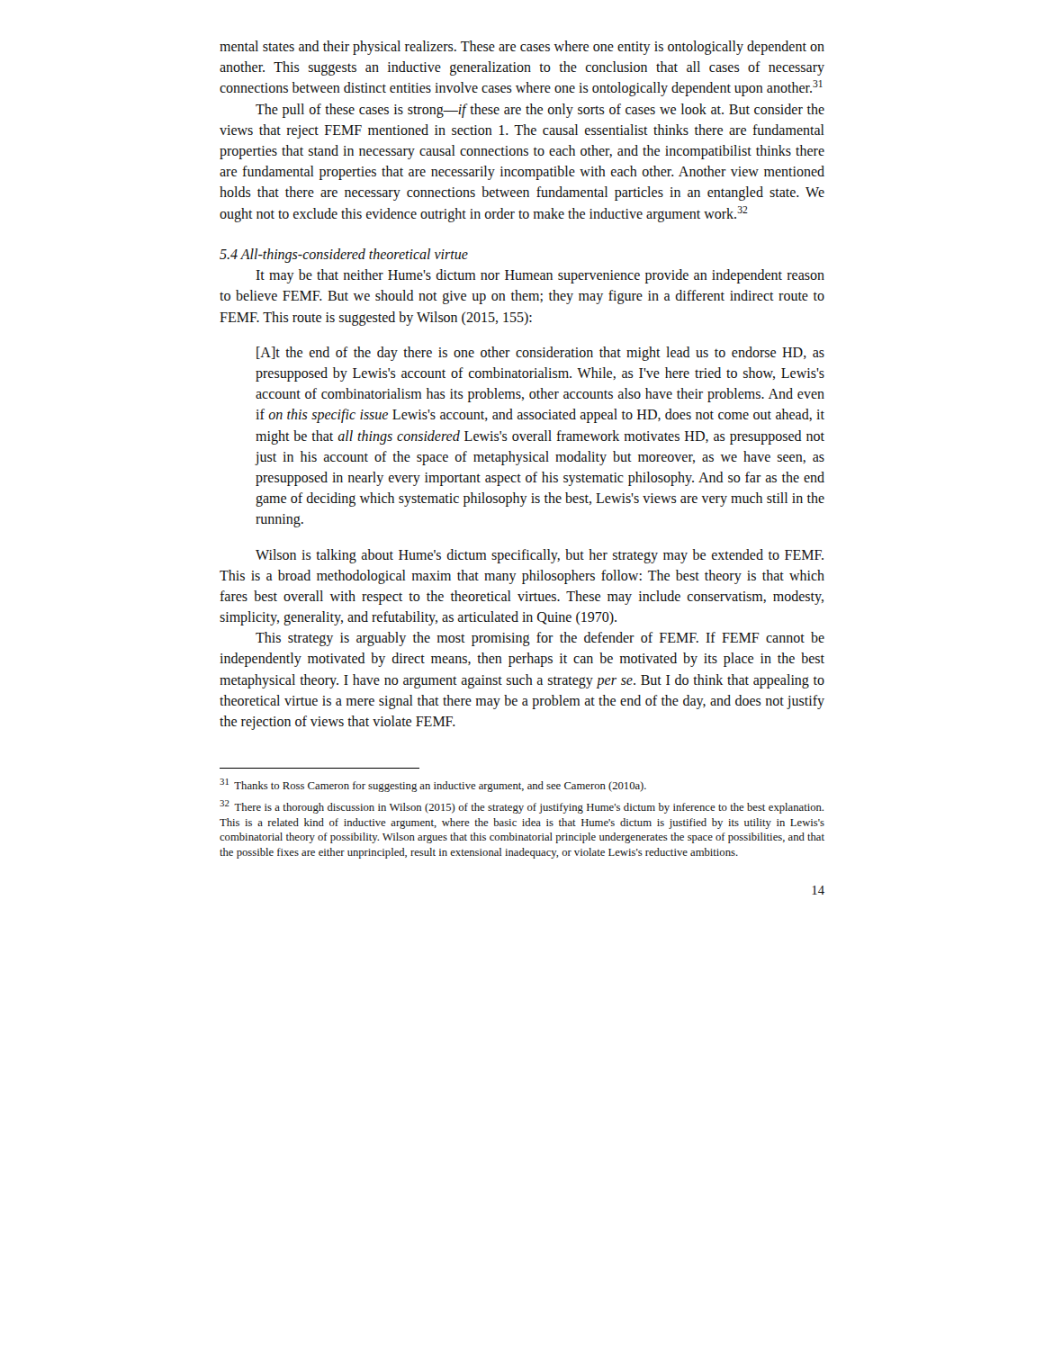mental states and their physical realizers. These are cases where one entity is ontologically dependent on another. This suggests an inductive generalization to the conclusion that all cases of necessary connections between distinct entities involve cases where one is ontologically dependent upon another.31
The pull of these cases is strong—if these are the only sorts of cases we look at. But consider the views that reject FEMF mentioned in section 1. The causal essentialist thinks there are fundamental properties that stand in necessary causal connections to each other, and the incompatibilist thinks there are fundamental properties that are necessarily incompatible with each other. Another view mentioned holds that there are necessary connections between fundamental particles in an entangled state. We ought not to exclude this evidence outright in order to make the inductive argument work.32
5.4 All-things-considered theoretical virtue
It may be that neither Hume's dictum nor Humean supervenience provide an independent reason to believe FEMF. But we should not give up on them; they may figure in a different indirect route to FEMF. This route is suggested by Wilson (2015, 155):
[A]t the end of the day there is one other consideration that might lead us to endorse HD, as presupposed by Lewis's account of combinatorialism. While, as I've here tried to show, Lewis's account of combinatorialism has its problems, other accounts also have their problems. And even if on this specific issue Lewis's account, and associated appeal to HD, does not come out ahead, it might be that all things considered Lewis's overall framework motivates HD, as presupposed not just in his account of the space of metaphysical modality but moreover, as we have seen, as presupposed in nearly every important aspect of his systematic philosophy. And so far as the end game of deciding which systematic philosophy is the best, Lewis's views are very much still in the running.
Wilson is talking about Hume's dictum specifically, but her strategy may be extended to FEMF. This is a broad methodological maxim that many philosophers follow: The best theory is that which fares best overall with respect to the theoretical virtues. These may include conservatism, modesty, simplicity, generality, and refutability, as articulated in Quine (1970).
This strategy is arguably the most promising for the defender of FEMF. If FEMF cannot be independently motivated by direct means, then perhaps it can be motivated by its place in the best metaphysical theory. I have no argument against such a strategy per se. But I do think that appealing to theoretical virtue is a mere signal that there may be a problem at the end of the day, and does not justify the rejection of views that violate FEMF.
31 Thanks to Ross Cameron for suggesting an inductive argument, and see Cameron (2010a).
32 There is a thorough discussion in Wilson (2015) of the strategy of justifying Hume's dictum by inference to the best explanation. This is a related kind of inductive argument, where the basic idea is that Hume's dictum is justified by its utility in Lewis's combinatorial theory of possibility. Wilson argues that this combinatorial principle undergenerates the space of possibilities, and that the possible fixes are either unprincipled, result in extensional inadequacy, or violate Lewis's reductive ambitions.
14